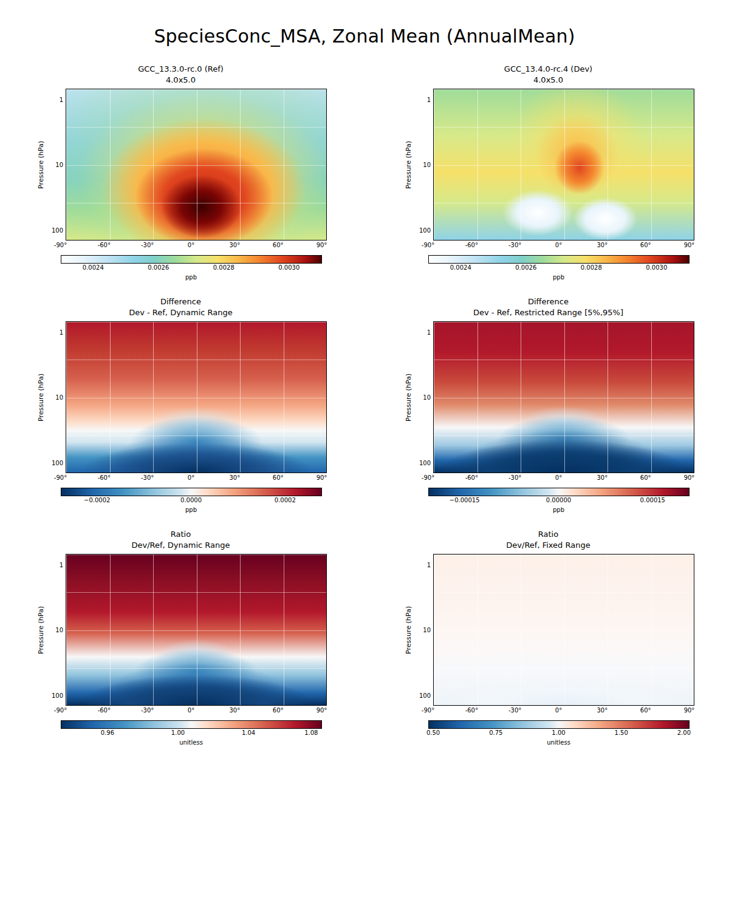SpeciesConc_MSA, Zonal Mean (AnnualMean)
GCC_13.3.0-rc.0 (Ref) 4.0x5.0
Pressure (hPa)
1 10 100
-90° -60° -30° 0° 30° 60° 90°
0.0024 0.0026 0.0028 0.0030
ppb
GCC_13.4.0-rc.4 (Dev) 4.0x5.0
Pressure (hPa)
1 10 100
-90° -60° -30° 0° 30° 60° 90°
0.0024 0.0026 0.0028 0.0030
ppb
Difference Dev - Ref, Dynamic Range
Pressure (hPa)
1 10 100
-90° -60° -30° 0° 30° 60° 90°
−0.0002 0.0000 0.0002
ppb
Difference Dev - Ref, Restricted Range [5%,95%]
Pressure (hPa)
1 10 100
-90° -60° -30° 0° 30° 60° 90°
−0.00015 0.00000 0.00015
ppb
Ratio Dev/Ref, Dynamic Range
Pressure (hPa)
1 10 100
-90° -60° -30° 0° 30° 60° 90°
0.96 1.00 1.04 1.08
unitless
Ratio Dev/Ref, Fixed Range
Pressure (hPa)
1 10 100
-90° -60° -30° 0° 30° 60° 90°
0.50 0.75 1.00 1.50 2.00
unitless